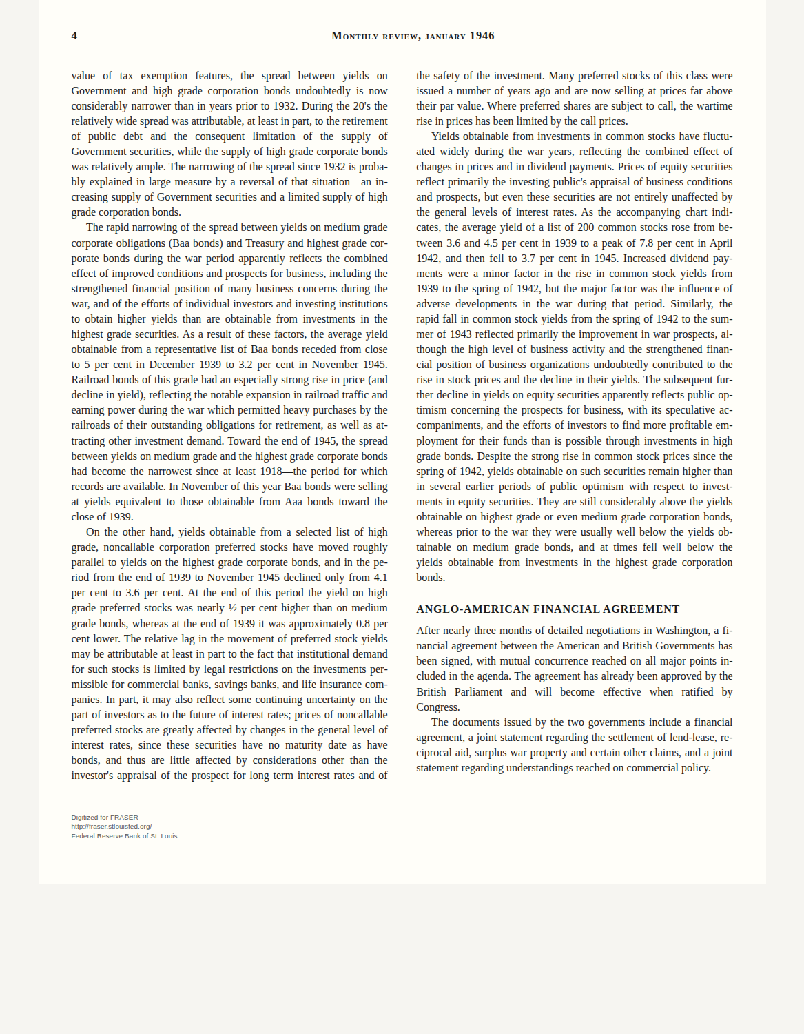4 Monthly Review, January 1946
value of tax exemption features, the spread between yields on Government and high grade corporation bonds undoubtedly is now considerably narrower than in years prior to 1932. During the 20's the relatively wide spread was attributable, at least in part, to the retirement of public debt and the consequent limitation of the supply of Government securities, while the supply of high grade corporate bonds was relatively ample. The narrowing of the spread since 1932 is probably explained in large measure by a reversal of that situation—an increasing supply of Government securities and a limited supply of high grade corporation bonds.
The rapid narrowing of the spread between yields on medium grade corporate obligations (Baa bonds) and Treasury and highest grade corporate bonds during the war period apparently reflects the combined effect of improved conditions and prospects for business, including the strengthened financial position of many business concerns during the war, and of the efforts of individual investors and investing institutions to obtain higher yields than are obtainable from investments in the highest grade securities. As a result of these factors, the average yield obtainable from a representative list of Baa bonds receded from close to 5 per cent in December 1939 to 3.2 per cent in November 1945. Railroad bonds of this grade had an especially strong rise in price (and decline in yield), reflecting the notable expansion in railroad traffic and earning power during the war which permitted heavy purchases by the railroads of their outstanding obligations for retirement, as well as attracting other investment demand. Toward the end of 1945, the spread between yields on medium grade and the highest grade corporate bonds had become the narrowest since at least 1918—the period for which records are available. In November of this year Baa bonds were selling at yields equivalent to those obtainable from Aaa bonds toward the close of 1939.
On the other hand, yields obtainable from a selected list of high grade, noncallable corporation preferred stocks have moved roughly parallel to yields on the highest grade corporate bonds, and in the period from the end of 1939 to November 1945 declined only from 4.1 per cent to 3.6 per cent. At the end of this period the yield on high grade preferred stocks was nearly ½ per cent higher than on medium grade bonds, whereas at the end of 1939 it was approximately 0.8 per cent lower. The relative lag in the movement of preferred stock yields may be attributable at least in part to the fact that institutional demand for such stocks is limited by legal restrictions on the investments permissible for commercial banks, savings banks, and life insurance companies. In part, it may also reflect some continuing uncertainty on the part of investors as to the future of interest rates; prices of noncallable preferred stocks are greatly affected by changes in the general level of interest rates, since these securities have no maturity date as have bonds, and thus are little affected by considerations other than the investor's appraisal of the prospect for long term interest rates and of the safety of the investment. Many preferred stocks of this class were issued a number of years ago and are now selling at prices far above their par value. Where preferred shares are subject to call, the wartime rise in prices has been limited by the call prices.
Yields obtainable from investments in common stocks have fluctuated widely during the war years, reflecting the combined effect of changes in prices and in dividend payments. Prices of equity securities reflect primarily the investing public's appraisal of business conditions and prospects, but even these securities are not entirely unaffected by the general levels of interest rates. As the accompanying chart indicates, the average yield of a list of 200 common stocks rose from between 3.6 and 4.5 per cent in 1939 to a peak of 7.8 per cent in April 1942, and then fell to 3.7 per cent in 1945. Increased dividend payments were a minor factor in the rise in common stock yields from 1939 to the spring of 1942, but the major factor was the influence of adverse developments in the war during that period. Similarly, the rapid fall in common stock yields from the spring of 1942 to the summer of 1943 reflected primarily the improvement in war prospects, although the high level of business activity and the strengthened financial position of business organizations undoubtedly contributed to the rise in stock prices and the decline in their yields. The subsequent further decline in yields on equity securities apparently reflects public optimism concerning the prospects for business, with its speculative accompaniments, and the efforts of investors to find more profitable employment for their funds than is possible through investments in high grade bonds. Despite the strong rise in common stock prices since the spring of 1942, yields obtainable on such securities remain higher than in several earlier periods of public optimism with respect to investments in equity securities. They are still considerably above the yields obtainable on highest grade or even medium grade corporation bonds, whereas prior to the war they were usually well below the yields obtainable on medium grade bonds, and at times fell well below the yields obtainable from investments in the highest grade corporation bonds.
Anglo-American Financial Agreement
After nearly three months of detailed negotiations in Washington, a financial agreement between the American and British Governments has been signed, with mutual concurrence reached on all major points included in the agenda. The agreement has already been approved by the British Parliament and will become effective when ratified by Congress.
The documents issued by the two governments include a financial agreement, a joint statement regarding the settlement of lend-lease, reciprocal aid, surplus war property and certain other claims, and a joint statement regarding understandings reached on commercial policy.
Digitized for FRASER
http://fraser.stlouisfed.org/
Federal Reserve Bank of St. Louis